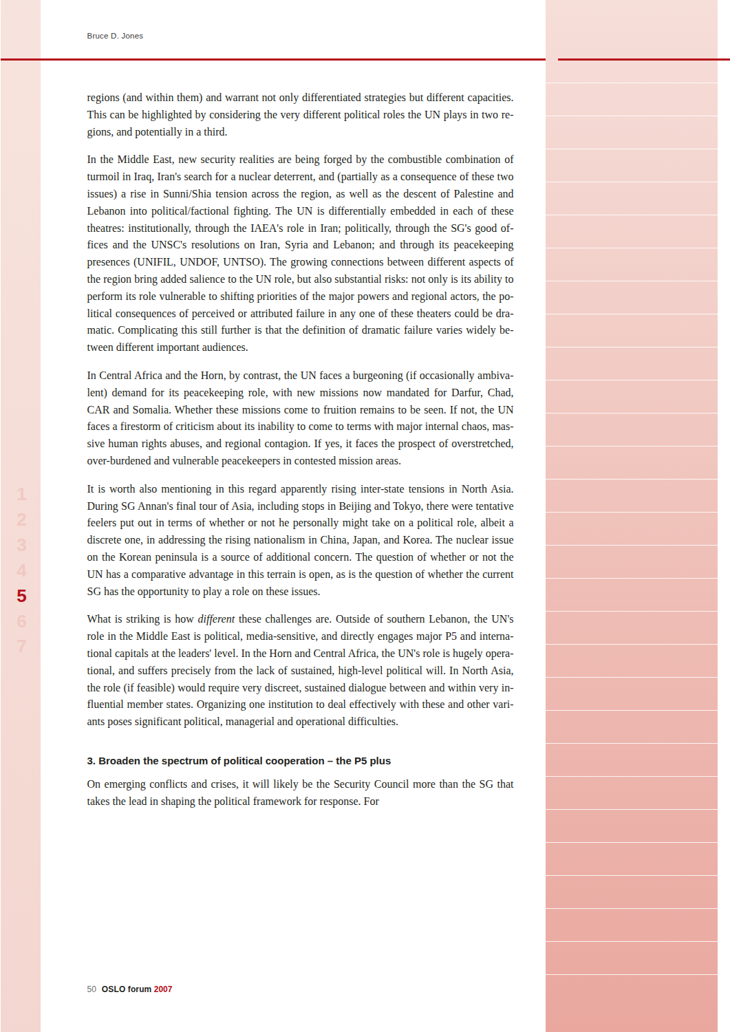Bruce D. Jones
1 2 3 4 5 6 7
regions (and within them) and warrant not only differentiated strategies but different capacities. This can be highlighted by considering the very different political roles the UN plays in two regions, and potentially in a third.
In the Middle East, new security realities are being forged by the combustible combination of turmoil in Iraq, Iran's search for a nuclear deterrent, and (partially as a consequence of these two issues) a rise in Sunni/Shia tension across the region, as well as the descent of Palestine and Lebanon into political/factional fighting. The UN is differentially embedded in each of these theatres: institutionally, through the IAEA's role in Iran; politically, through the SG's good offices and the UNSC's resolutions on Iran, Syria and Lebanon; and through its peacekeeping presences (UNIFIL, UNDOF, UNTSO). The growing connections between different aspects of the region bring added salience to the UN role, but also substantial risks: not only is its ability to perform its role vulnerable to shifting priorities of the major powers and regional actors, the political consequences of perceived or attributed failure in any one of these theaters could be dramatic. Complicating this still further is that the definition of dramatic failure varies widely between different important audiences.
In Central Africa and the Horn, by contrast, the UN faces a burgeoning (if occasionally ambivalent) demand for its peacekeeping role, with new missions now mandated for Darfur, Chad, CAR and Somalia. Whether these missions come to fruition remains to be seen. If not, the UN faces a firestorm of criticism about its inability to come to terms with major internal chaos, massive human rights abuses, and regional contagion. If yes, it faces the prospect of overstretched, over-burdened and vulnerable peacekeepers in contested mission areas.
It is worth also mentioning in this regard apparently rising inter-state tensions in North Asia. During SG Annan's final tour of Asia, including stops in Beijing and Tokyo, there were tentative feelers put out in terms of whether or not he personally might take on a political role, albeit a discrete one, in addressing the rising nationalism in China, Japan, and Korea. The nuclear issue on the Korean peninsula is a source of additional concern. The question of whether or not the UN has a comparative advantage in this terrain is open, as is the question of whether the current SG has the opportunity to play a role on these issues.
What is striking is how different these challenges are. Outside of southern Lebanon, the UN's role in the Middle East is political, media-sensitive, and directly engages major P5 and international capitals at the leaders' level. In the Horn and Central Africa, the UN's role is hugely operational, and suffers precisely from the lack of sustained, high-level political will. In North Asia, the role (if feasible) would require very discreet, sustained dialogue between and within very influential member states. Organizing one institution to deal effectively with these and other variants poses significant political, managerial and operational difficulties.
3. Broaden the spectrum of political cooperation – the P5 plus
On emerging conflicts and crises, it will likely be the Security Council more than the SG that takes the lead in shaping the political framework for response. For
50 OSLO forum 2007